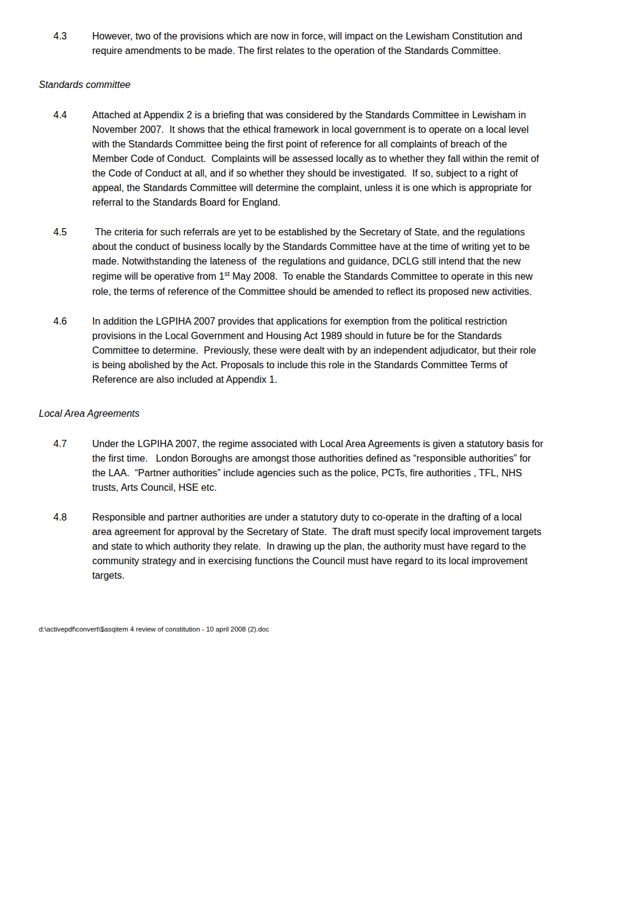4.3
However, two of the provisions which are now in force, will impact on the Lewisham Constitution and require amendments to be made. The first relates to the operation of the Standards Committee.
Standards committee
4.4
Attached at Appendix 2 is a briefing that was considered by the Standards Committee in Lewisham in November 2007. It shows that the ethical framework in local government is to operate on a local level with the Standards Committee being the first point of reference for all complaints of breach of the Member Code of Conduct. Complaints will be assessed locally as to whether they fall within the remit of the Code of Conduct at all, and if so whether they should be investigated. If so, subject to a right of appeal, the Standards Committee will determine the complaint, unless it is one which is appropriate for referral to the Standards Board for England.
4.5
The criteria for such referrals are yet to be established by the Secretary of State, and the regulations about the conduct of business locally by the Standards Committee have at the time of writing yet to be made. Notwithstanding the lateness of the regulations and guidance, DCLG still intend that the new regime will be operative from 1st May 2008. To enable the Standards Committee to operate in this new role, the terms of reference of the Committee should be amended to reflect its proposed new activities.
4.6
In addition the LGPIHA 2007 provides that applications for exemption from the political restriction provisions in the Local Government and Housing Act 1989 should in future be for the Standards Committee to determine. Previously, these were dealt with by an independent adjudicator, but their role is being abolished by the Act. Proposals to include this role in the Standards Committee Terms of Reference are also included at Appendix 1.
Local Area Agreements
4.7
Under the LGPIHA 2007, the regime associated with Local Area Agreements is given a statutory basis for the first time. London Boroughs are amongst those authorities defined as “responsible authorities” for the LAA. “Partner authorities” include agencies such as the police, PCTs, fire authorities , TFL, NHS trusts, Arts Council, HSE etc.
4.8
Responsible and partner authorities are under a statutory duty to co-operate in the drafting of a local area agreement for approval by the Secretary of State. The draft must specify local improvement targets and state to which authority they relate. In drawing up the plan, the authority must have regard to the community strategy and in exercising functions the Council must have regard to its local improvement targets.
d:\activepdf\convert\$asqitem 4 review of constitution - 10 april 2008 (2).doc